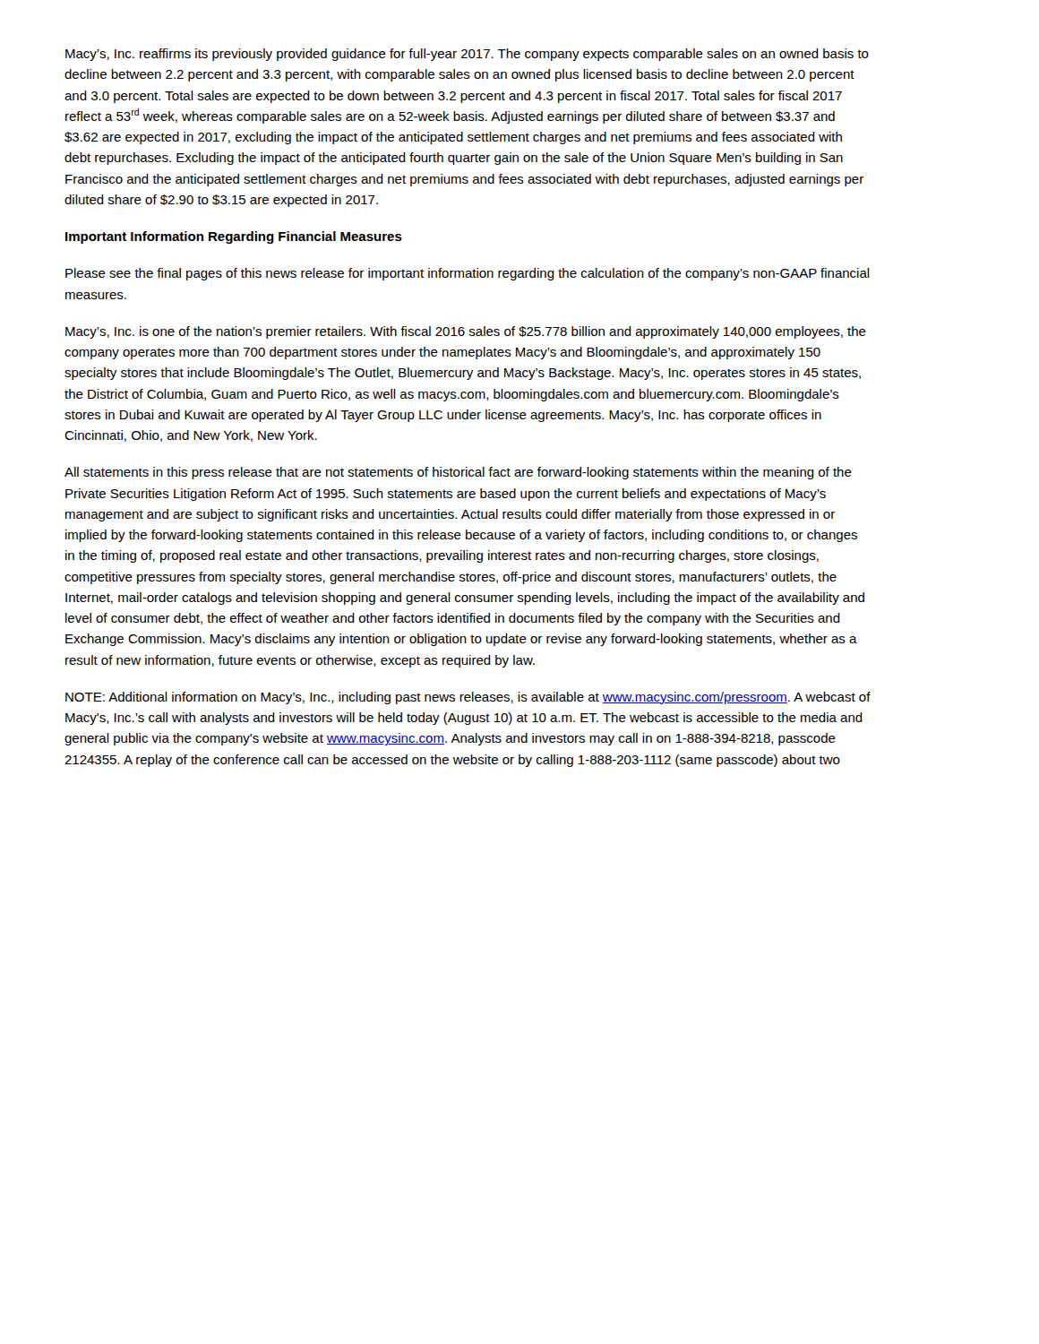Macy’s, Inc. reaffirms its previously provided guidance for full-year 2017. The company expects comparable sales on an owned basis to decline between 2.2 percent and 3.3 percent, with comparable sales on an owned plus licensed basis to decline between 2.0 percent and 3.0 percent. Total sales are expected to be down between 3.2 percent and 4.3 percent in fiscal 2017. Total sales for fiscal 2017 reflect a 53rd week, whereas comparable sales are on a 52-week basis. Adjusted earnings per diluted share of between $3.37 and $3.62 are expected in 2017, excluding the impact of the anticipated settlement charges and net premiums and fees associated with debt repurchases. Excluding the impact of the anticipated fourth quarter gain on the sale of the Union Square Men’s building in San Francisco and the anticipated settlement charges and net premiums and fees associated with debt repurchases, adjusted earnings per diluted share of $2.90 to $3.15 are expected in 2017.
Important Information Regarding Financial Measures
Please see the final pages of this news release for important information regarding the calculation of the company’s non-GAAP financial measures.
Macy’s, Inc. is one of the nation’s premier retailers. With fiscal 2016 sales of $25.778 billion and approximately 140,000 employees, the company operates more than 700 department stores under the nameplates Macy’s and Bloomingdale’s, and approximately 150 specialty stores that include Bloomingdale’s The Outlet, Bluemercury and Macy’s Backstage. Macy’s, Inc. operates stores in 45 states, the District of Columbia, Guam and Puerto Rico, as well as macys.com, bloomingdales.com and bluemercury.com. Bloomingdale’s stores in Dubai and Kuwait are operated by Al Tayer Group LLC under license agreements. Macy’s, Inc. has corporate offices in Cincinnati, Ohio, and New York, New York.
All statements in this press release that are not statements of historical fact are forward-looking statements within the meaning of the Private Securities Litigation Reform Act of 1995. Such statements are based upon the current beliefs and expectations of Macy’s management and are subject to significant risks and uncertainties. Actual results could differ materially from those expressed in or implied by the forward-looking statements contained in this release because of a variety of factors, including conditions to, or changes in the timing of, proposed real estate and other transactions, prevailing interest rates and non-recurring charges, store closings, competitive pressures from specialty stores, general merchandise stores, off-price and discount stores, manufacturers’ outlets, the Internet, mail-order catalogs and television shopping and general consumer spending levels, including the impact of the availability and level of consumer debt, the effect of weather and other factors identified in documents filed by the company with the Securities and Exchange Commission. Macy’s disclaims any intention or obligation to update or revise any forward-looking statements, whether as a result of new information, future events or otherwise, except as required by law.
NOTE: Additional information on Macy’s, Inc., including past news releases, is available at www.macysinc.com/pressroom. A webcast of Macy's, Inc.’s call with analysts and investors will be held today (August 10) at 10 a.m. ET. The webcast is accessible to the media and general public via the company's website at www.macysinc.com. Analysts and investors may call in on 1-888-394-8218, passcode 2124355. A replay of the conference call can be accessed on the website or by calling 1-888-203-1112 (same passcode) about two